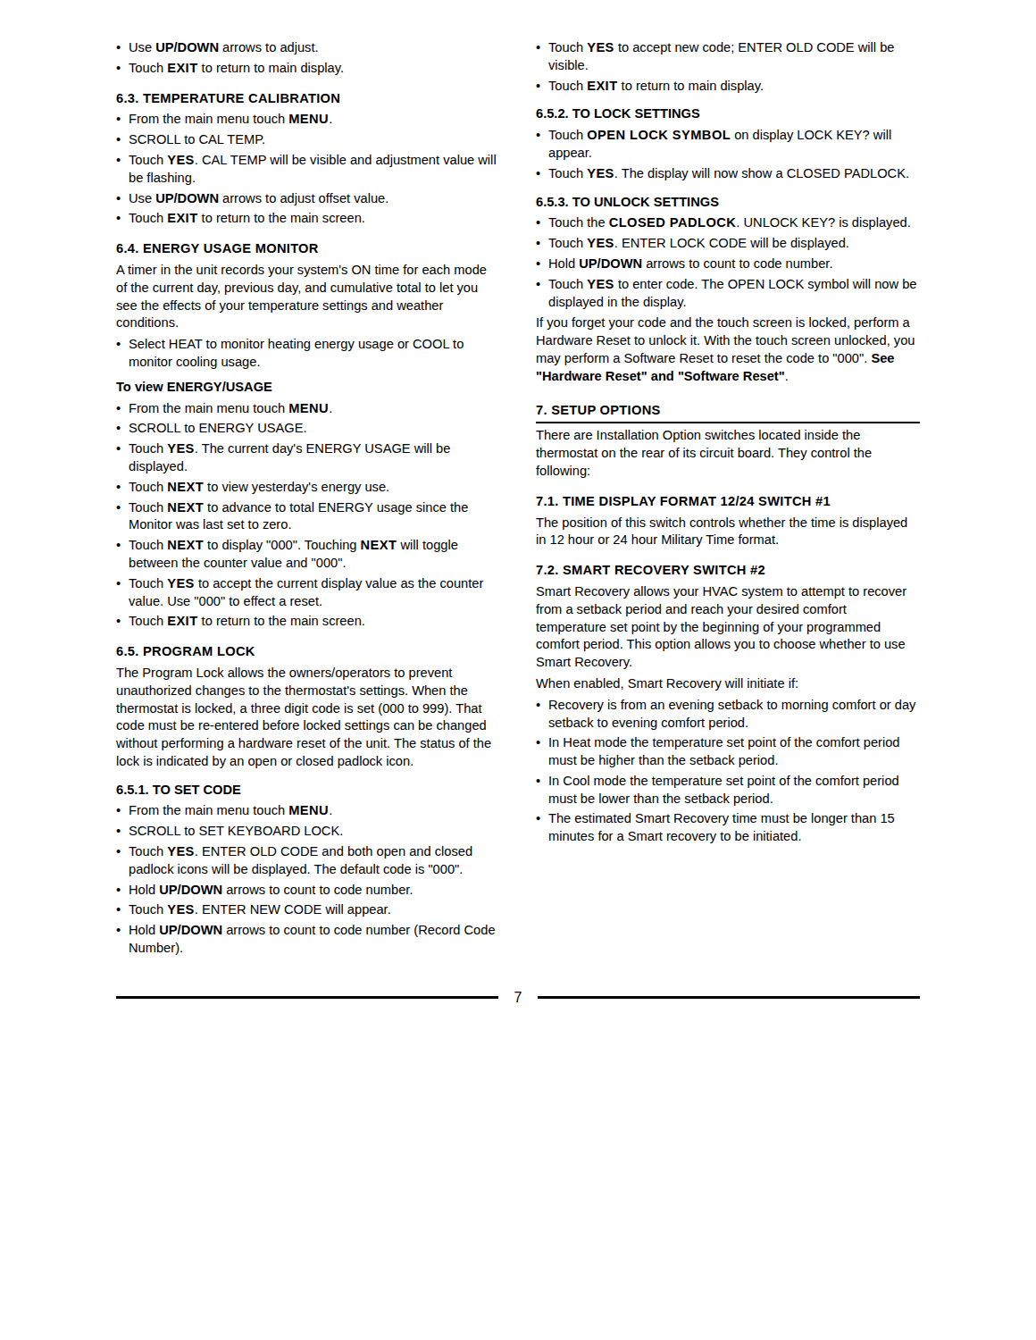Use UP/DOWN arrows to adjust.
Touch EXIT to return to main display.
6.3. TEMPERATURE CALIBRATION
From the main menu touch MENU.
SCROLL to CAL TEMP.
Touch YES. CAL TEMP will be visible and adjustment value will be flashing.
Use UP/DOWN arrows to adjust offset value.
Touch EXIT to return to the main screen.
6.4. ENERGY USAGE MONITOR
A timer in the unit records your system's ON time for each mode of the current day, previous day, and cumulative total to let you see the effects of your temperature settings and weather conditions.
Select HEAT to monitor heating energy usage or COOL to monitor cooling usage.
To view ENERGY/USAGE
From the main menu touch MENU.
SCROLL to ENERGY USAGE.
Touch YES. The current day's ENERGY USAGE will be displayed.
Touch NEXT to view yesterday's energy use.
Touch NEXT to advance to total ENERGY usage since the Monitor was last set to zero.
Touch NEXT to display "000". Touching NEXT will toggle between the counter value and "000".
Touch YES to accept the current display value as the counter value. Use "000" to effect a reset.
Touch EXIT to return to the main screen.
6.5. PROGRAM LOCK
The Program Lock allows the owners/operators to prevent unauthorized changes to the thermostat's settings. When the thermostat is locked, a three digit code is set (000 to 999). That code must be re-entered before locked settings can be changed without performing a hardware reset of the unit. The status of the lock is indicated by an open or closed padlock icon.
6.5.1. TO SET CODE
From the main menu touch MENU.
SCROLL to SET KEYBOARD LOCK.
Touch YES. ENTER OLD CODE and both open and closed padlock icons will be displayed. The default code is "000".
Hold UP/DOWN arrows to count to code number.
Touch YES. ENTER NEW CODE will appear.
Hold UP/DOWN arrows to count to code number (Record Code Number).
Touch YES to accept new code; ENTER OLD CODE will be visible.
Touch EXIT to return to main display.
6.5.2. TO LOCK SETTINGS
Touch OPEN LOCK SYMBOL on display LOCK KEY? will appear.
Touch YES. The display will now show a CLOSED PADLOCK.
6.5.3. TO UNLOCK SETTINGS
Touch the CLOSED PADLOCK. UNLOCK KEY? is displayed.
Touch YES. ENTER LOCK CODE will be displayed.
Hold UP/DOWN arrows to count to code number.
Touch YES to enter code. The OPEN LOCK symbol will now be displayed in the display.
If you forget your code and the touch screen is locked, perform a Hardware Reset to unlock it. With the touch screen unlocked, you may perform a Software Reset to reset the code to "000". See "Hardware Reset" and "Software Reset".
7. SETUP OPTIONS
There are Installation Option switches located inside the thermostat on the rear of its circuit board. They control the following:
7.1. TIME DISPLAY FORMAT 12/24 SWITCH #1
The position of this switch controls whether the time is displayed in 12 hour or 24 hour Military Time format.
7.2. SMART RECOVERY SWITCH #2
Smart Recovery allows your HVAC system to attempt to recover from a setback period and reach your desired comfort temperature set point by the beginning of your programmed comfort period. This option allows you to choose whether to use Smart Recovery.
When enabled, Smart Recovery will initiate if:
Recovery is from an evening setback to morning comfort or day setback to evening comfort period.
In Heat mode the temperature set point of the comfort period must be higher than the setback period.
In Cool mode the temperature set point of the comfort period must be lower than the setback period.
The estimated Smart Recovery time must be longer than 15 minutes for a Smart recovery to be initiated.
7